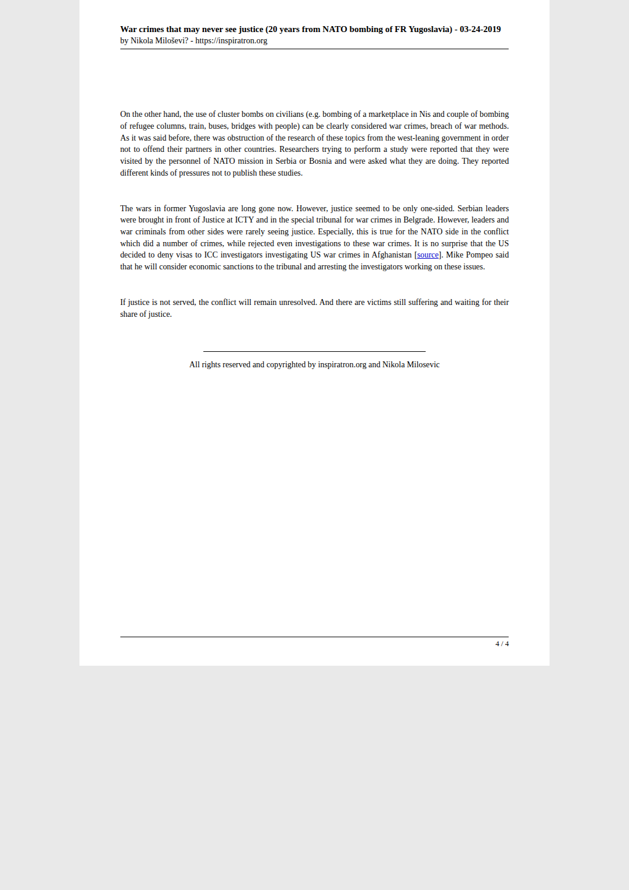War crimes that may never see justice (20 years from NATO bombing of FR Yugoslavia) - 03-24-2019
by Nikola Miloševi? - https://inspiratron.org
On the other hand, the use of cluster bombs on civilians (e.g. bombing of a marketplace in Nis and couple of bombing of refugee columns, train, buses, bridges with people) can be clearly considered war crimes, breach of war methods. As it was said before, there was obstruction of the research of these topics from the west-leaning government in order not to offend their partners in other countries. Researchers trying to perform a study were reported that they were visited by the personnel of NATO mission in Serbia or Bosnia and were asked what they are doing. They reported different kinds of pressures not to publish these studies.
The wars in former Yugoslavia are long gone now. However, justice seemed to be only one-sided. Serbian leaders were brought in front of Justice at ICTY and in the special tribunal for war crimes in Belgrade. However, leaders and war criminals from other sides were rarely seeing justice. Especially, this is true for the NATO side in the conflict which did a number of crimes, while rejected even investigations to these war crimes. It is no surprise that the US decided to deny visas to ICC investigators investigating US war crimes in Afghanistan [source]. Mike Pompeo said that he will consider economic sanctions to the tribunal and arresting the investigators working on these issues.
If justice is not served, the conflict will remain unresolved. And there are victims still suffering and waiting for their share of justice.
All rights reserved and copyrighted by inspiratron.org and Nikola Milosevic
4 / 4